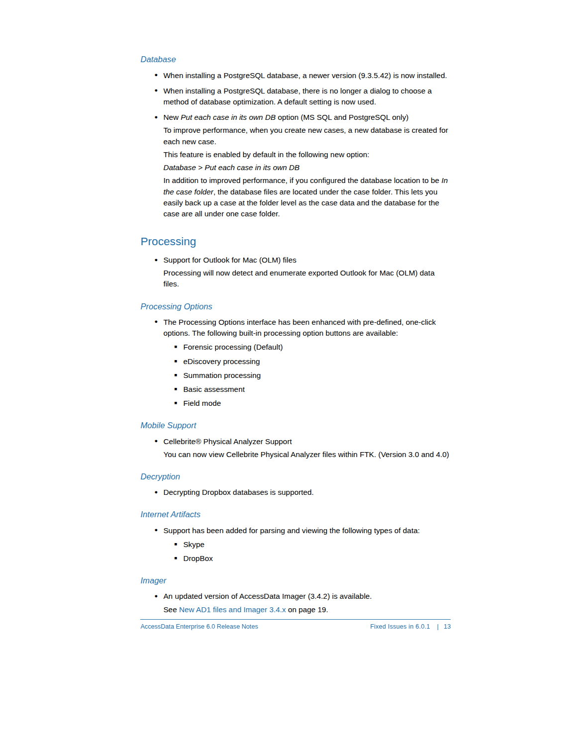Database
When installing a PostgreSQL database, a newer version (9.3.5.42) is now installed.
When installing a PostgreSQL database, there is no longer a dialog to choose a method of database optimization. A default setting is now used.
New Put each case in its own DB option (MS SQL and PostgreSQL only)
To improve performance, when you create new cases, a new database is created for each new case.
This feature is enabled by default in the following new option:
Database > Put each case in its own DB
In addition to improved performance, if you configured the database location to be In the case folder, the database files are located under the case folder. This lets you easily back up a case at the folder level as the case data and the database for the case are all under one case folder.
Processing
Support for Outlook for Mac (OLM) files
Processing will now detect and enumerate exported Outlook for Mac (OLM) data files.
Processing Options
The Processing Options interface has been enhanced with pre-defined, one-click options. The following built-in processing option buttons are available:
Forensic processing (Default)
eDiscovery processing
Summation processing
Basic assessment
Field mode
Mobile Support
Cellebrite® Physical Analyzer Support
You can now view Cellebrite Physical Analyzer files within FTK. (Version 3.0 and 4.0)
Decryption
Decrypting Dropbox databases is supported.
Internet Artifacts
Support has been added for parsing and viewing the following types of data:
Skype
DropBox
Imager
An updated version of AccessData Imager (3.4.2) is available.
See New AD1 files and Imager 3.4.x on page 19.
AccessData Enterprise 6.0 Release Notes Fixed Issues in 6.0.1|13